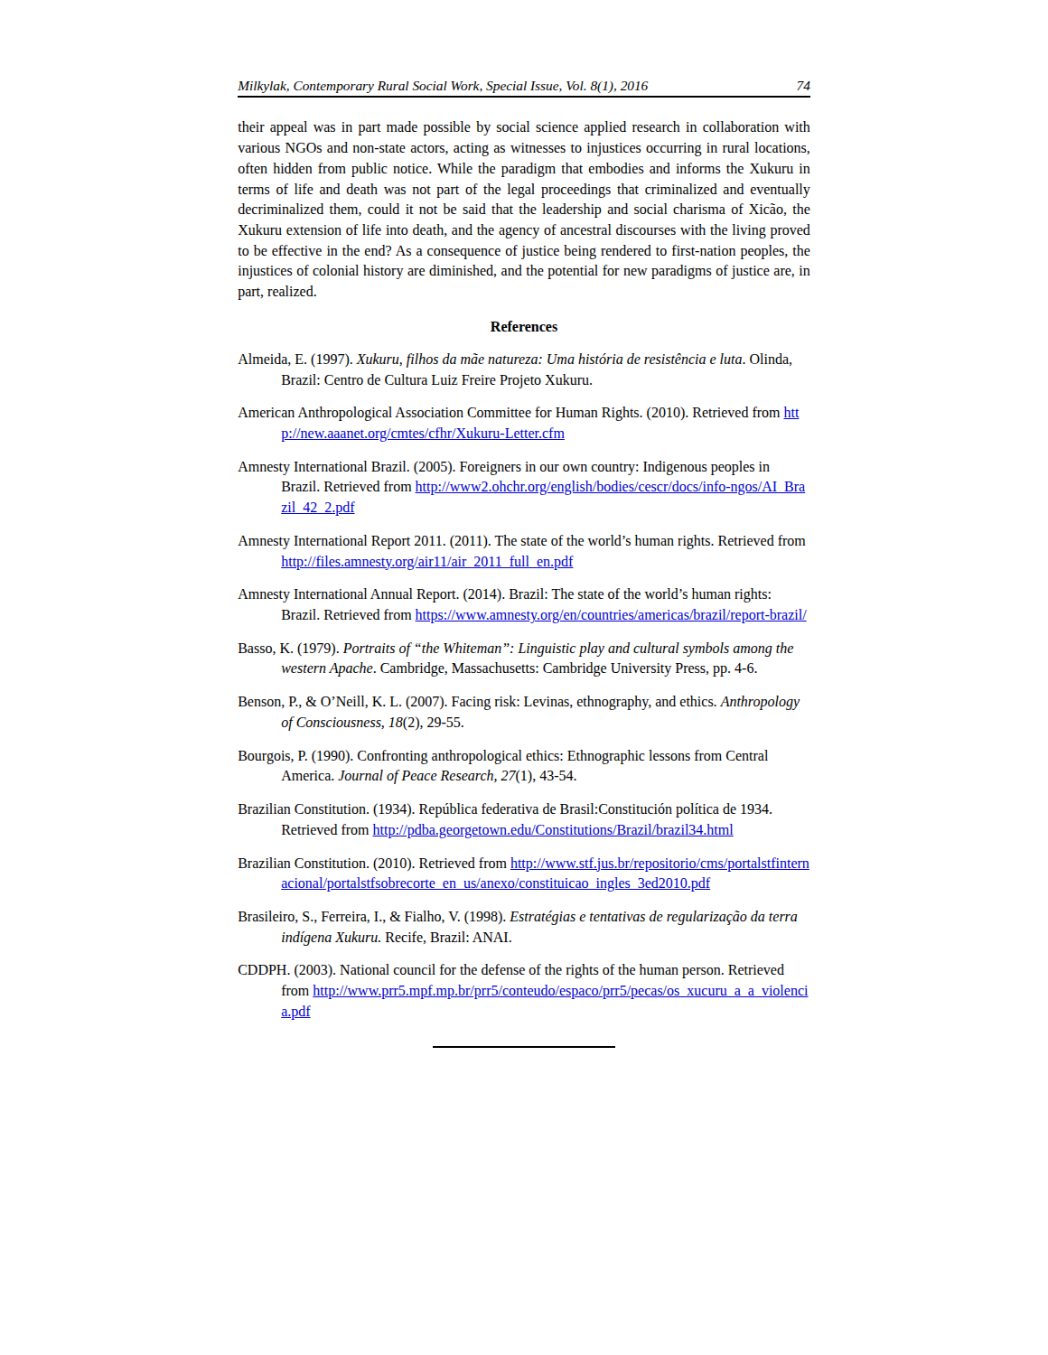Milkylak, Contemporary Rural Social Work, Special Issue, Vol. 8(1), 2016 74
their appeal was in part made possible by social science applied research in collaboration with various NGOs and non-state actors, acting as witnesses to injustices occurring in rural locations, often hidden from public notice. While the paradigm that embodies and informs the Xukuru in terms of life and death was not part of the legal proceedings that criminalized and eventually decriminalized them, could it not be said that the leadership and social charisma of Xicão, the Xukuru extension of life into death, and the agency of ancestral discourses with the living proved to be effective in the end? As a consequence of justice being rendered to first-nation peoples, the injustices of colonial history are diminished, and the potential for new paradigms of justice are, in part, realized.
References
Almeida, E. (1997). Xukuru, filhos da mãe natureza: Uma história de resistência e luta. Olinda, Brazil: Centro de Cultura Luiz Freire Projeto Xukuru.
American Anthropological Association Committee for Human Rights. (2010). Retrieved from http://new.aaanet.org/cmtes/cfhr/Xukuru-Letter.cfm
Amnesty International Brazil. (2005). Foreigners in our own country: Indigenous peoples in Brazil. Retrieved from http://www2.ohchr.org/english/bodies/cescr/docs/info-ngos/AI_Brazil_42_2.pdf
Amnesty International Report 2011. (2011). The state of the world’s human rights. Retrieved from http://files.amnesty.org/air11/air_2011_full_en.pdf
Amnesty International Annual Report. (2014). Brazil: The state of the world’s human rights: Brazil. Retrieved from https://www.amnesty.org/en/countries/americas/brazil/report-brazil/
Basso, K. (1979). Portraits of “the Whiteman”: Linguistic play and cultural symbols among the western Apache. Cambridge, Massachusetts: Cambridge University Press, pp. 4-6.
Benson, P., & O’Neill, K. L. (2007). Facing risk: Levinas, ethnography, and ethics. Anthropology of Consciousness, 18(2), 29-55.
Bourgois, P. (1990). Confronting anthropological ethics: Ethnographic lessons from Central America. Journal of Peace Research, 27(1), 43-54.
Brazilian Constitution. (1934). República federativa de Brasil:Constitución política de 1934. Retrieved from http://pdba.georgetown.edu/Constitutions/Brazil/brazil34.html
Brazilian Constitution. (2010). Retrieved from http://www.stf.jus.br/repositorio/cms/portalstfinternacional/portalstfsobrecorte_en_us/anexo/constituicao_ingles_3ed2010.pdf
Brasileiro, S., Ferreira, I., & Fialho, V. (1998). Estratégias e tentativas de regularização da terra indígena Xukuru. Recife, Brazil: ANAI.
CDDPH. (2003). National council for the defense of the rights of the human person. Retrieved from http://www.prr5.mpf.mp.br/prr5/conteudo/espaco/prr5/pecas/os_xucuru_a_a_violencia.pdf